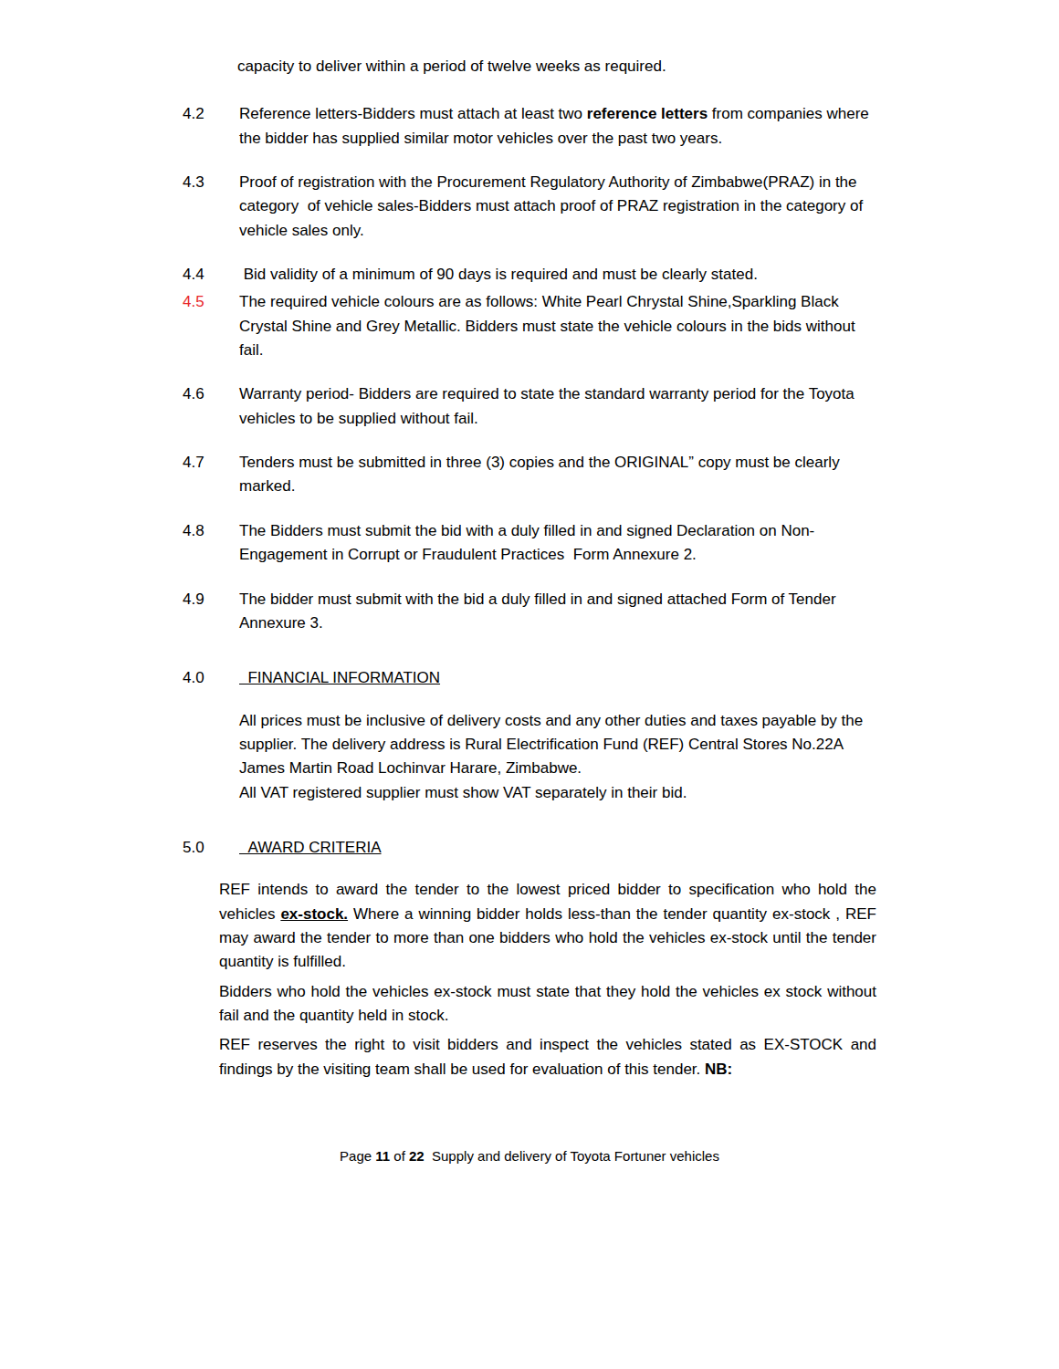capacity to deliver within a period of twelve weeks as required.
4.2
Reference letters-Bidders must attach at least two reference letters from companies where the bidder has supplied similar motor vehicles over the past two years.
4.3
Proof of registration with the Procurement Regulatory Authority of Zimbabwe(PRAZ) in the category of vehicle sales-Bidders must attach proof of PRAZ registration in the category of vehicle sales only.
4.4
Bid validity of a minimum of 90 days is required and must be clearly stated.
4.5
The required vehicle colours are as follows: White Pearl Chrystal Shine,Sparkling Black Crystal Shine and Grey Metallic. Bidders must state the vehicle colours in the bids without fail.
4.6
Warranty period- Bidders are required to state the standard warranty period for the Toyota vehicles to be supplied without fail.
4.7
Tenders must be submitted in three (3) copies and the ORIGINAL” copy must be clearly marked.
4.8
The Bidders must submit the bid with a duly filled in and signed Declaration on Non-Engagement in Corrupt or Fraudulent Practices Form Annexure 2.
4.9
The bidder must submit with the bid a duly filled in and signed attached Form of Tender Annexure 3.
4.0
FINANCIAL INFORMATION
All prices must be inclusive of delivery costs and any other duties and taxes payable by the supplier. The delivery address is Rural Electrification Fund (REF) Central Stores No.22A James Martin Road Lochinvar Harare, Zimbabwe.
All VAT registered supplier must show VAT separately in their bid.
5.0
AWARD CRITERIA
REF intends to award the tender to the lowest priced bidder to specification who hold the vehicles ex-stock. Where a winning bidder holds less-than the tender quantity ex-stock , REF may award the tender to more than one bidders who hold the vehicles ex-stock until the tender quantity is fulfilled.
Bidders who hold the vehicles ex-stock must state that they hold the vehicles ex stock without fail and the quantity held in stock.
REF reserves the right to visit bidders and inspect the vehicles stated as EX-STOCK and findings by the visiting team shall be used for evaluation of this tender. NB:
Page 11 of 22 Supply and delivery of Toyota Fortuner vehicles